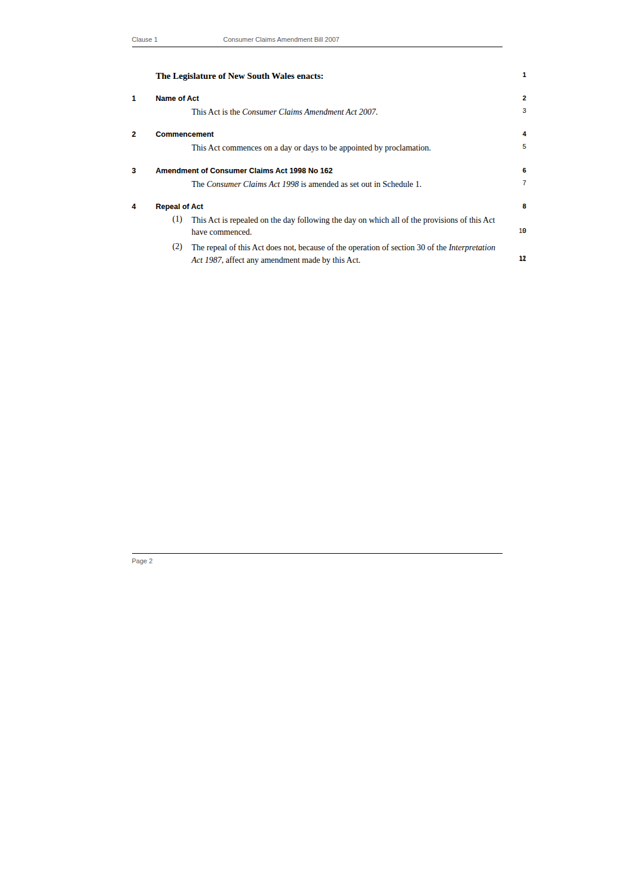Clause 1 Consumer Claims Amendment Bill 2007
The Legislature of New South Wales enacts:1
1 Name of Act2
This Act is the Consumer Claims Amendment Act 2007.3
2 Commencement4
This Act commences on a day or days to be appointed by proclamation.5
3 Amendment of Consumer Claims Act 1998 No 1626
The Consumer Claims Act 1998 is amended as set out in Schedule 1.7
4 Repeal of Act8
(1)
This Act is repealed on the day following the day on which all of the provisions of this Act have commenced.9
10
(2)
The repeal of this Act does not, because of the operation of section 30 of the Interpretation Act 1987, affect any amendment made by this Act.11
12
Page 2